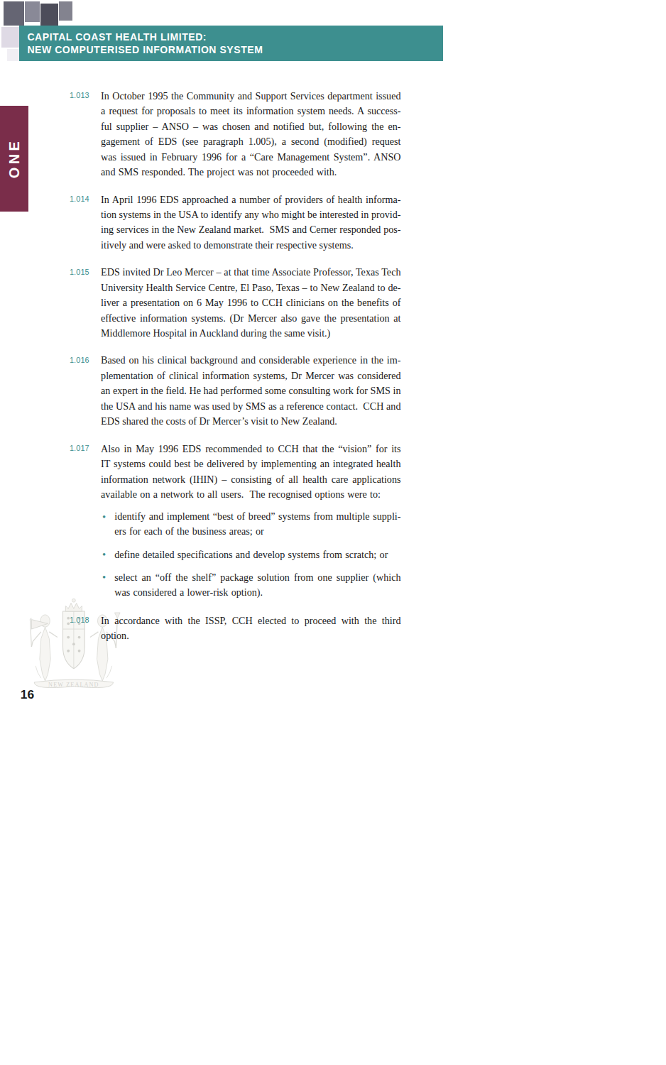Capital Coast Health Limited:
New Computerised Information System
ONE
NEW ZEALAND
1.013
In October 1995 the Community and Support Services department issued a request for proposals to meet its information system needs. A successful supplier – ANSO – was chosen and notified but, following the engagement of EDS (see paragraph 1.005), a second (modified) request was issued in February 1996 for a “Care Management System”. ANSO and SMS responded. The project was not proceeded with.
1.014
In April 1996 EDS approached a number of providers of health information systems in the USA to identify any who might be interested in providing services in the New Zealand market. SMS and Cerner responded positively and were asked to demonstrate their respective systems.
1.015
EDS invited Dr Leo Mercer – at that time Associate Professor, Texas Tech University Health Service Centre, El Paso, Texas – to New Zealand to deliver a presentation on 6 May 1996 to CCH clinicians on the benefits of effective information systems. (Dr Mercer also gave the presentation at Middle­more Hospital in Auckland during the same visit.)
1.016
Based on his clinical background and considerable experience in the implementation of clinical information systems, Dr Mercer was considered an expert in the field. He had performed some consulting work for SMS in the USA and his name was used by SMS as a reference contact. CCH and EDS shared the costs of Dr Mercer’s visit to New Zealand.
1.017
Also in May 1996 EDS recommended to CCH that the “vision” for its IT systems could best be delivered by implementing an integrated health information network (IHIN) – consisting of all health care applications available on a network to all users. The recognised options were to:
identify and implement “best of breed” systems from multiple suppliers for each of the business areas; or
define detailed specifications and develop systems from scratch; or
select an “off the shelf” package solution from one supplier (which was considered a lower-risk option).
1.018
In accordance with the ISSP, CCH elected to proceed with the third option.
16